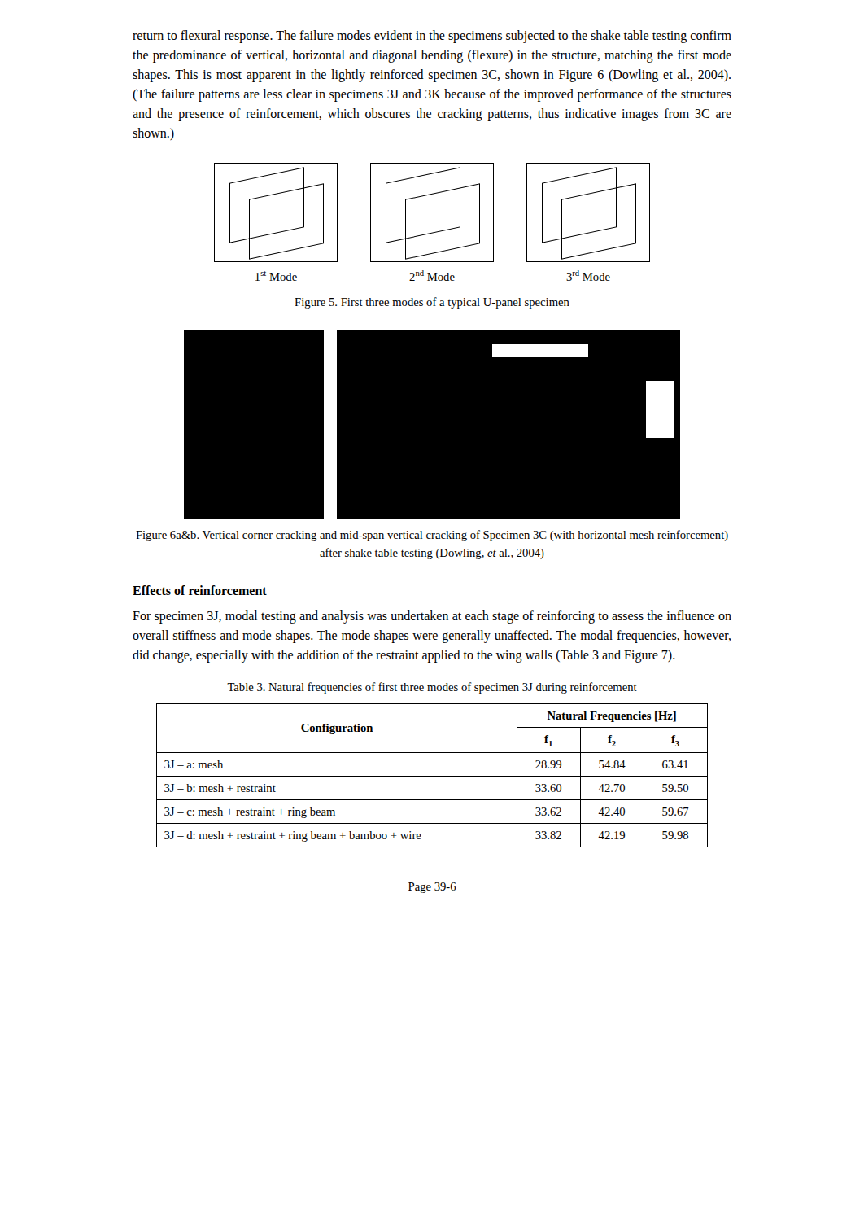return to flexural response. The failure modes evident in the specimens subjected to the shake table testing confirm the predominance of vertical, horizontal and diagonal bending (flexure) in the structure, matching the first mode shapes. This is most apparent in the lightly reinforced specimen 3C, shown in Figure 6 (Dowling et al., 2004). (The failure patterns are less clear in specimens 3J and 3K because of the improved performance of the structures and the presence of reinforcement, which obscures the cracking patterns, thus indicative images from 3C are shown.)
1st Mode
2nd Mode
3rd Mode
Figure 5. First three modes of a typical U-panel specimen
Figure 6a&b. Vertical corner cracking and mid-span vertical cracking of Specimen 3C (with horizontal mesh reinforcement) after shake table testing (Dowling, et al., 2004)
Effects of reinforcement
For specimen 3J, modal testing and analysis was undertaken at each stage of reinforcing to assess the influence on overall stiffness and mode shapes. The mode shapes were generally unaffected. The modal frequencies, however, did change, especially with the addition of the restraint applied to the wing walls (Table 3 and Figure 7).
Table 3. Natural frequencies of first three modes of specimen 3J during reinforcement
| Configuration | Natural Frequencies [Hz] |
| --- | --- |
| f 1 | f 2 | f 3 |
| 3J – a: mesh | 28.99 | 54.84 | 63.41 |
| 3J – b: mesh + restraint | 33.60 | 42.70 | 59.50 |
| 3J – c: mesh + restraint + ring beam | 33.62 | 42.40 | 59.67 |
| 3J – d: mesh + restraint + ring beam + bamboo + wire | 33.82 | 42.19 | 59.98 |
Page 39-6